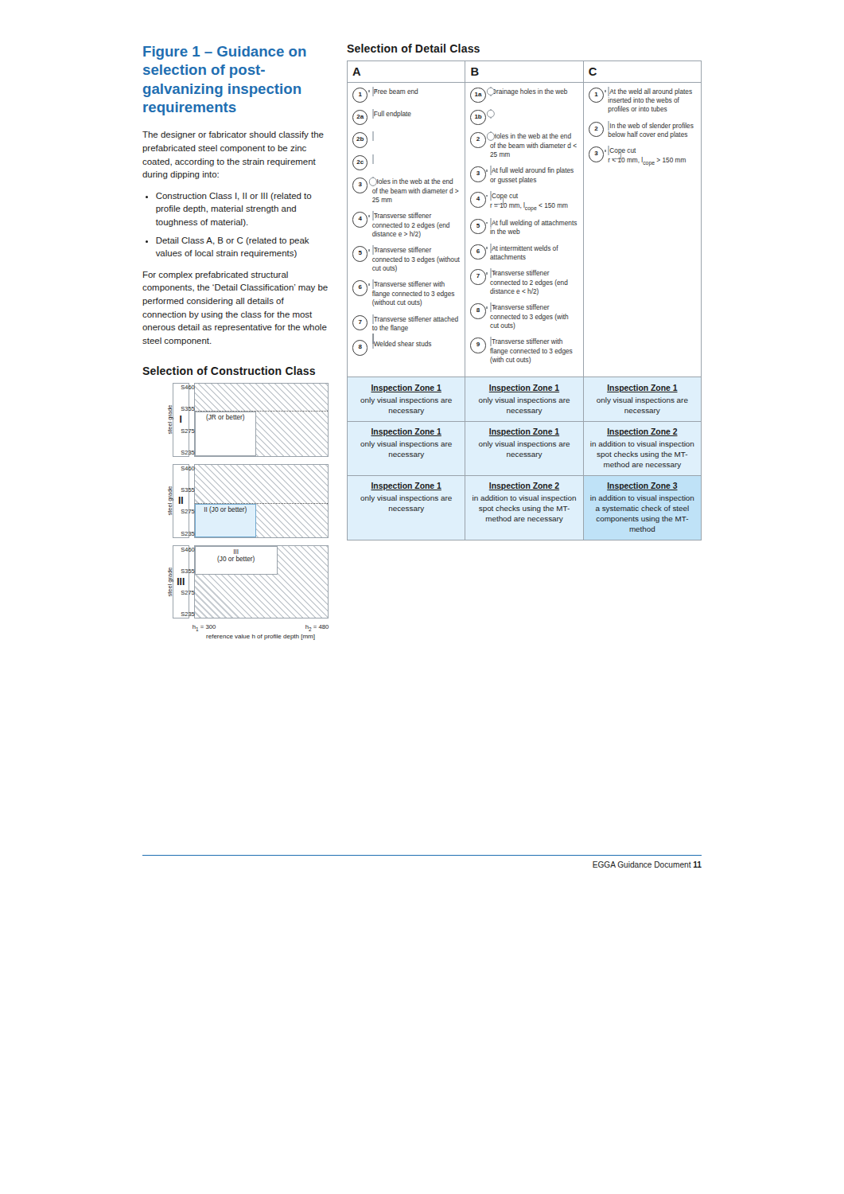Selection of Detail Class
| A | B | C |
| --- | --- | --- |
| 1 Free beam end 2a Full endplate 2b 2c 3 Holes in the web at the end of the beam with diameter d > 25 mm 4 Transverse stiffener connected to 2 edges (end distance e > h/2) 5 Transverse stiffener connected to 3 edges (without cut outs) 6 Transverse stiffener with flange connected to 3 edges (without cut outs) 7 Transverse stiffener attached to the flange 8 Welded shear studs | 1a Drainage holes in the web 1b 2 Holes in the web at the end of the beam with diameter d < 25 mm 3 At full weld around fin plates or gusset plates 4 Cope cut r = 10 mm, l cope < 150 mm 5 At full welding of attachments in the web 6 At intermittent welds of attachments 7 Transverse stiffener connected to 2 edges (end distance e < h/2) 8 Transverse stiffener connected to 3 edges (with cut outs) 9 Transverse stiffener with flange connected to 3 edges (with cut outs) | 1 At the weld all around plates inserted into the webs of profiles or into tubes 2 In the web of slender profiles below half cover end plates 3 Cope cut r < 10 mm, l cope > 150 mm |
| Inspection Zone 1 only visual inspections are necessary | Inspection Zone 1 only visual inspections are necessary | Inspection Zone 1 only visual inspections are necessary |
| Inspection Zone 1 only visual inspections are necessary | Inspection Zone 1 only visual inspections are necessary | Inspection Zone 2 in addition to visual inspection spot checks using the MT-method are necessary |
| Inspection Zone 1 only visual inspections are necessary | Inspection Zone 2 in addition to visual inspection spot checks using the MT-method are necessary | Inspection Zone 3 in addition to visual inspection a systematic check of steel components using the MT-method |
Figure 1 – Guidance on selection of post-galvanizing inspection requirements
The designer or fabricator should classify the prefabricated steel component to be zinc coated, according to the strain requirement during dipping into:
Construction Class I, II or III (related to profile depth, material strength and toughness of material).
Detail Class A, B or C (related to peak values of local strain requirements)
For complex prefabricated structural components, the ‘Detail Classification’ may be performed considering all details of connection by using the class for the most onerous detail as representative for the whole steel component.
Selection of Construction Class
I
S460 S355 S275 S235
steel grade
(JR or better)
II
S460 S355 S275 S235
steel grade
II (J0 or better)
III
S460 S355 S275 S235
steel grade
III
(J0 or better)
h1 = 300 h2 = 480
reference value h of profile depth [mm]
EGGA Guidance Document 11